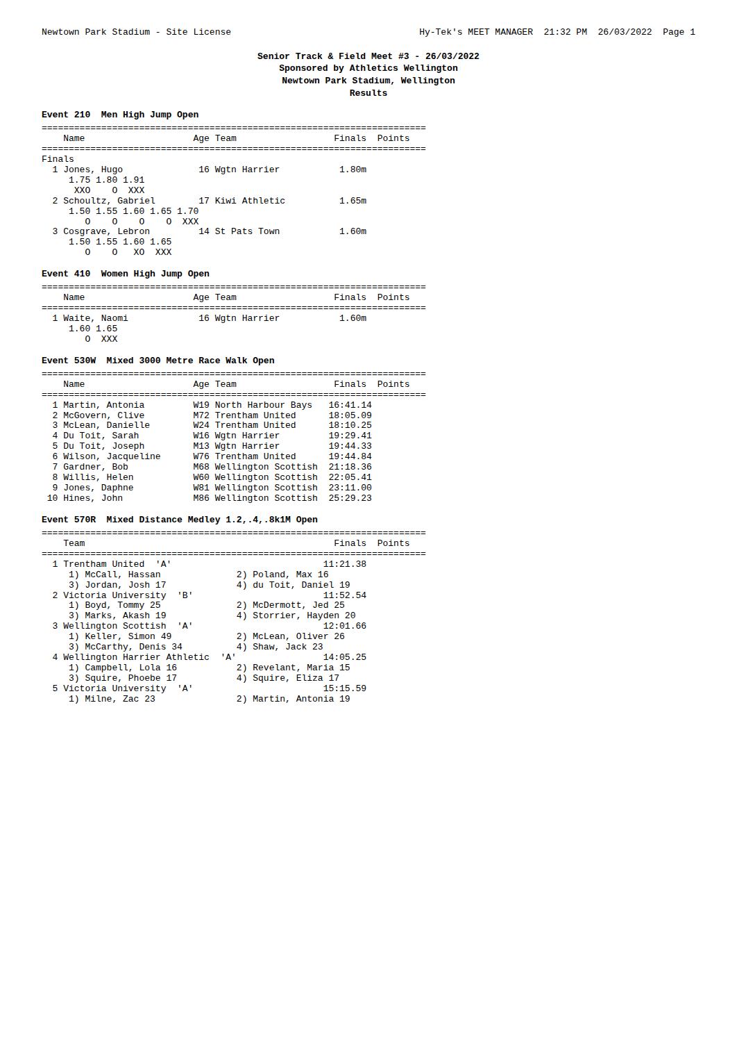Newtown Park Stadium - Site License Hy-Tek's MEET MANAGER 21:32 PM 26/03/2022 Page 1
Senior Track & Field Meet #3 - 26/03/2022
Sponsored by Athletics Wellington
Newtown Park Stadium, Wellington
Results
Event 210 Men High Jump Open
=======================================================================
    Name                    Age Team                  Finals  Points
=======================================================================
Finals
  1 Jones, Hugo              16 Wgtn Harrier           1.80m
     1.75 1.80 1.91
      XXO    O  XXX
  2 Schoultz, Gabriel        17 Kiwi Athletic          1.65m
     1.50 1.55 1.60 1.65 1.70
        O    O    O    O  XXX
  3 Cosgrave, Lebron         14 St Pats Town           1.60m
     1.50 1.55 1.60 1.65
        O    O   XO  XXX
Event 410 Women High Jump Open
=======================================================================
    Name                    Age Team                  Finals  Points
=======================================================================
  1 Waite, Naomi             16 Wgtn Harrier           1.60m
     1.60 1.65
        O  XXX
Event 530W Mixed 3000 Metre Race Walk Open
=======================================================================
    Name                    Age Team                  Finals  Points
=======================================================================
  1 Martin, Antonia         W19 North Harbour Bays   16:41.14
  2 McGovern, Clive         M72 Trentham United      18:05.09
  3 McLean, Danielle        W24 Trentham United      18:10.25
  4 Du Toit, Sarah          W16 Wgtn Harrier         19:29.41
  5 Du Toit, Joseph         M13 Wgtn Harrier         19:44.33
  6 Wilson, Jacqueline      W76 Trentham United      19:44.84
  7 Gardner, Bob            M68 Wellington Scottish  21:18.36
  8 Willis, Helen           W60 Wellington Scottish  22:05.41
  9 Jones, Daphne           W81 Wellington Scottish  23:11.00
 10 Hines, John             M86 Wellington Scottish  25:29.23
Event 570R Mixed Distance Medley 1.2,.4,.8k1M Open
=======================================================================
    Team                                              Finals  Points
=======================================================================
  1 Trentham United  'A'                            11:21.38
     1) McCall, Hassan              2) Poland, Max 16
     3) Jordan, Josh 17             4) du Toit, Daniel 19
  2 Victoria University  'B'                        11:52.54
     1) Boyd, Tommy 25              2) McDermott, Jed 25
     3) Marks, Akash 19             4) Storrier, Hayden 20
  3 Wellington Scottish  'A'                        12:01.66
     1) Keller, Simon 49            2) McLean, Oliver 26
     3) McCarthy, Denis 34          4) Shaw, Jack 23
  4 Wellington Harrier Athletic  'A'                14:05.25
     1) Campbell, Lola 16           2) Revelant, Maria 15
     3) Squire, Phoebe 17           4) Squire, Eliza 17
  5 Victoria University  'A'                        15:15.59
     1) Milne, Zac 23               2) Martin, Antonia 19